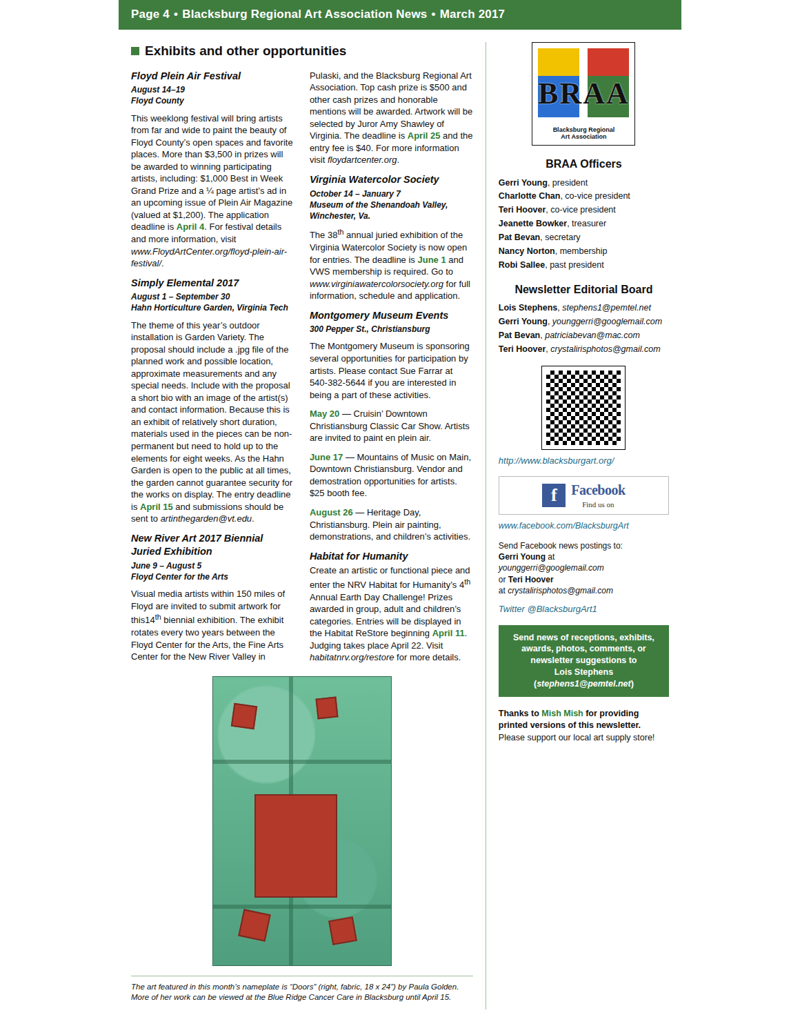Page 4•Blacksburg Regional Art Association News•March 2017
Exhibits and other opportunities
Floyd Plein Air Festival
August 14–19
Floyd County
This weeklong festival will bring artists from far and wide to paint the beauty of Floyd County’s open spaces and favorite places. More than $3,500 in prizes will be awarded to winning participating artists, including: $1,000 Best in Week Grand Prize and a ¼ page artist’s ad in an upcoming issue of Plein Air Magazine (valued at $1,200). The application deadline is April 4. For festival details and more information, visit www.FloydArtCenter.org/floyd-plein-air-festival/.
Simply Elemental 2017
August 1 – September 30
Hahn Horticulture Garden, Virginia Tech
The theme of this year’s outdoor installation is Garden Variety. The proposal should include a .jpg file of the planned work and possible location, approximate measurements and any special needs. Include with the proposal a short bio with an image of the artist(s) and contact information. Because this is an exhibit of relatively short duration, materials used in the pieces can be non-permanent but need to hold up to the elements for eight weeks. As the Hahn Garden is open to the public at all times, the garden cannot guarantee security for the works on display. The entry deadline is April 15 and submissions should be sent to artinthegarden@vt.edu.
New River Art 2017 Biennial Juried Exhibition
June 9 – August 5
Floyd Center for the Arts
Visual media artists within 150 miles of Floyd are invited to submit artwork for this14th biennial exhibition. The exhibit rotates every two years between the Floyd Center for the Arts, the Fine Arts Center for the New River Valley in Pulaski, and the Blacksburg Regional Art Association. Top cash prize is $500 and other cash prizes and honorable mentions will be awarded. Artwork will be selected by Juror Amy Shawley of Virginia. The deadline is April 25 and the entry fee is $40. For more information visit floydartcenter.org.
Virginia Watercolor Society
October 14 – January 7
Museum of the Shenandoah Valley,
Winchester, Va.
The 38th annual juried exhibition of the Virginia Watercolor Society is now open for entries. The deadline is June 1 and VWS membership is required. Go to www.virginiawatercolorsociety.org for full information, schedule and application.
Montgomery Museum Events
300 Pepper St., Christiansburg
The Montgomery Museum is sponsoring several opportunities for participation by artists. Please contact Sue Farrar at 540-382-5644 if you are interested in being a part of these activities.
May 20 — Cruisin’ Downtown Christiansburg Classic Car Show. Artists are invited to paint en plein air.
June 17 — Mountains of Music on Main, Downtown Christiansburg. Vendor and demostration opportunities for artists. $25 booth fee.
August 26 — Heritage Day, Christiansburg. Plein air painting, demonstrations, and children’s activities.
Habitat for Humanity
Create an artistic or functional piece and enter the NRV Habitat for Humanity’s 4th Annual Earth Day Challenge! Prizes awarded in group, adult and children’s categories. Entries will be displayed in the Habitat ReStore beginning April 11. Judging takes place April 22. Visit habitatnrv.org/restore for more details.
The art featured in this month’s nameplate is “Doors” (right, fabric, 18 x 24”) by Paula Golden. More of her work can be viewed at the Blue Ridge Cancer Care in Blacksburg until April 15.
BRAA
Blacksburg Regional
Art Association
BRAA Officers
Gerri Young, president
Charlotte Chan, co-vice president
Teri Hoover, co-vice president
Jeanette Bowker, treasurer
Pat Bevan, secretary
Nancy Norton, membership
Robi Sallee, past president
Newsletter Editorial Board
Lois Stephens, stephens1@pemtel.net
Gerri Young, younggerri@googlemail.com
Pat Bevan, patriciabevan@mac.com
Teri Hoover, crystalirisphotos@gmail.com
http://www.blacksburgart.org/
f
FacebookFind us on
www.facebook.com/BlacksburgArt
Send Facebook news postings to:
Gerri Young at
younggerri@googlemail.com
or Teri Hoover
at crystalirisphotos@gmail.com
Twitter @BlacksburgArt1
Send news of receptions, exhibits, awards, photos, comments, or newsletter suggestions to
Lois Stephens
(stephens1@pemtel.net)
Thanks to Mish Mish for providing printed versions of this newsletter.
Please support our local art supply store!